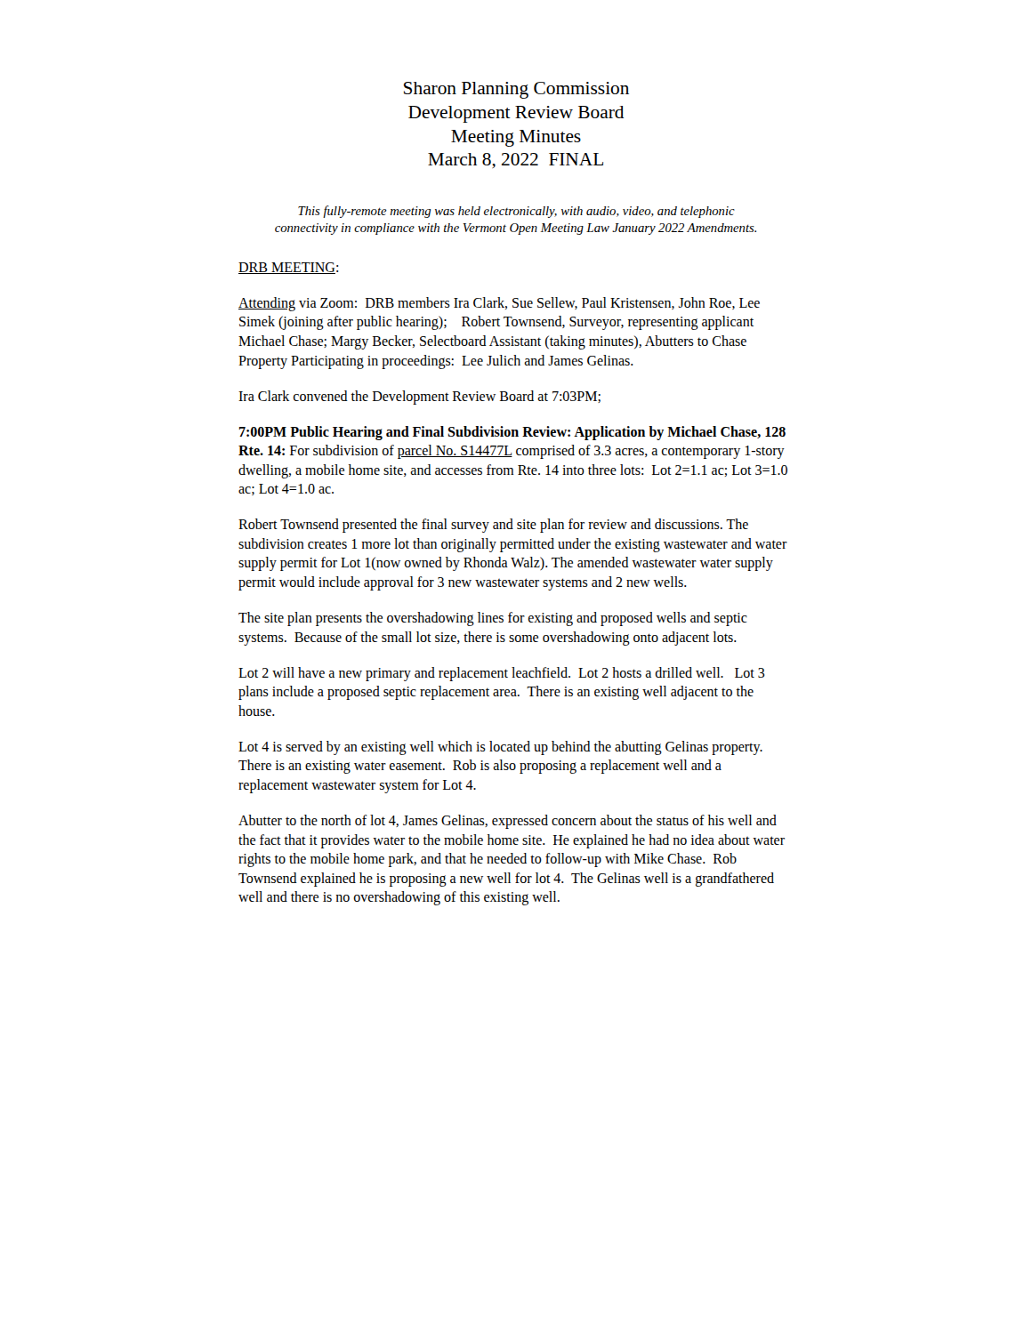Sharon Planning Commission
Development Review Board
Meeting Minutes
March 8, 2022 FINAL
This fully-remote meeting was held electronically, with audio, video, and telephonic connectivity in compliance with the Vermont Open Meeting Law January 2022 Amendments.
DRB MEETING:
Attending via Zoom: DRB members Ira Clark, Sue Sellew, Paul Kristensen, John Roe, Lee Simek (joining after public hearing); Robert Townsend, Surveyor, representing applicant Michael Chase; Margy Becker, Selectboard Assistant (taking minutes), Abutters to Chase Property Participating in proceedings: Lee Julich and James Gelinas.
Ira Clark convened the Development Review Board at 7:03PM;
7:00PM Public Hearing and Final Subdivision Review: Application by Michael Chase, 128 Rte. 14: For subdivision of parcel No. S14477L comprised of 3.3 acres, a contemporary 1-story dwelling, a mobile home site, and accesses from Rte. 14 into three lots: Lot 2=1.1 ac; Lot 3=1.0 ac; Lot 4=1.0 ac.
Robert Townsend presented the final survey and site plan for review and discussions. The subdivision creates 1 more lot than originally permitted under the existing wastewater and water supply permit for Lot 1(now owned by Rhonda Walz). The amended wastewater water supply permit would include approval for 3 new wastewater systems and 2 new wells.
The site plan presents the overshadowing lines for existing and proposed wells and septic systems. Because of the small lot size, there is some overshadowing onto adjacent lots.
Lot 2 will have a new primary and replacement leachfield. Lot 2 hosts a drilled well. Lot 3 plans include a proposed septic replacement area. There is an existing well adjacent to the house.
Lot 4 is served by an existing well which is located up behind the abutting Gelinas property. There is an existing water easement. Rob is also proposing a replacement well and a replacement wastewater system for Lot 4.
Abutter to the north of lot 4, James Gelinas, expressed concern about the status of his well and the fact that it provides water to the mobile home site. He explained he had no idea about water rights to the mobile home park, and that he needed to follow-up with Mike Chase. Rob Townsend explained he is proposing a new well for lot 4. The Gelinas well is a grandfathered well and there is no overshadowing of this existing well.